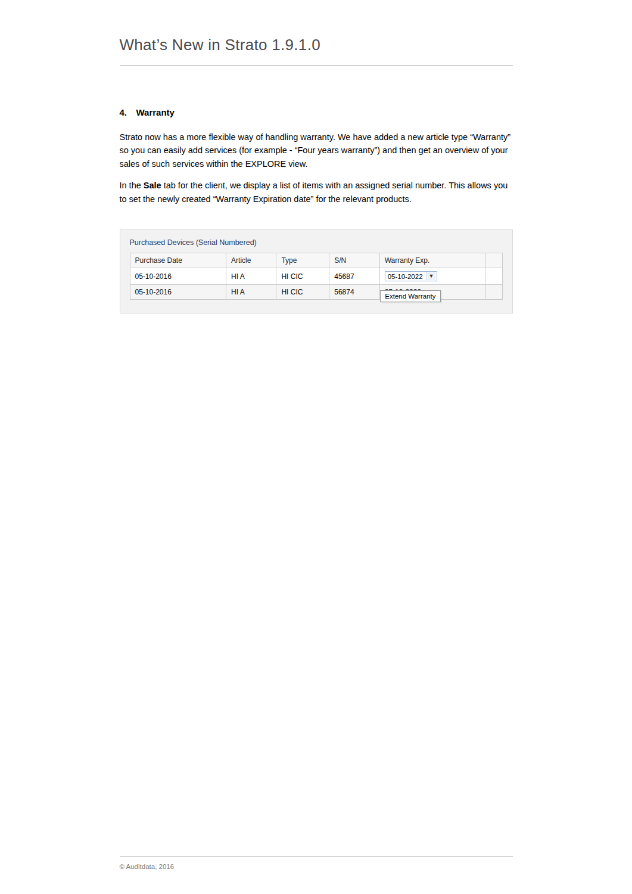What’s New in Strato 1.9.1.0
4. Warranty
Strato now has a more flexible way of handling warranty. We have added a new article type “Warranty” so you can easily add services (for example - “Four years warranty”) and then get an overview of your sales of such services within the EXPLORE view.
In the Sale tab for the client, we display a list of items with an assigned serial number. This allows you to set the newly created “Warranty Expiration date” for the relevant products.
Purchased Devices (Serial Numbered)
| Purchase Date | Article | Type | S/N | Warranty Exp. | |
| --- | --- | --- | --- | --- | --- |
| 05-10-2016 | HI A | HI CIC | 45687 | 05-10-2022 ▼ | |
| 05-10-2016 | HI A | HI CIC | 56874 | 05-10-2022 | |
Extend Warranty
© Auditdata, 2016